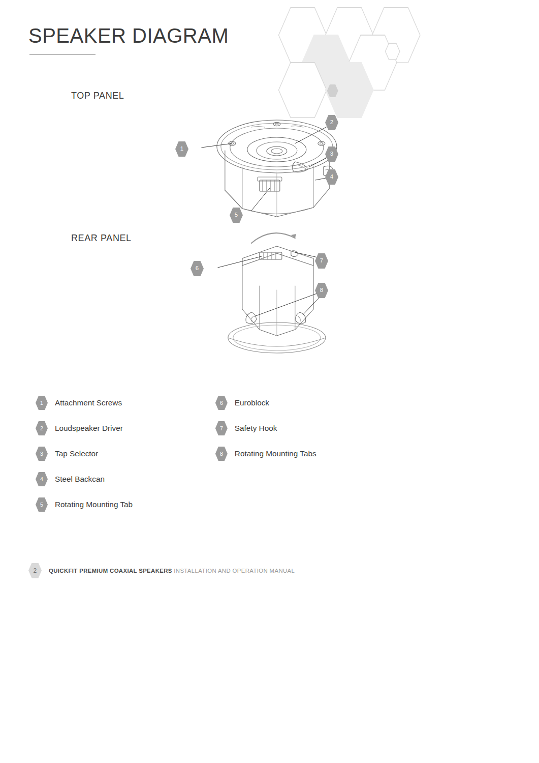SPEAKER DIAGRAM
TOP PANEL
REAR PANEL
1
2
3
4
5
6
7
8
1 Attachment Screws
6 Euroblock
2 Loudspeaker Driver
7 Safety Hook
3 Tap Selector
8 Rotating Mounting Tabs
4 Steel Backcan
5 Rotating Mounting Tab
2
QUICKFIT PREMIUM COAXIAL SPEAKERS INSTALLATION AND OPERATION MANUAL